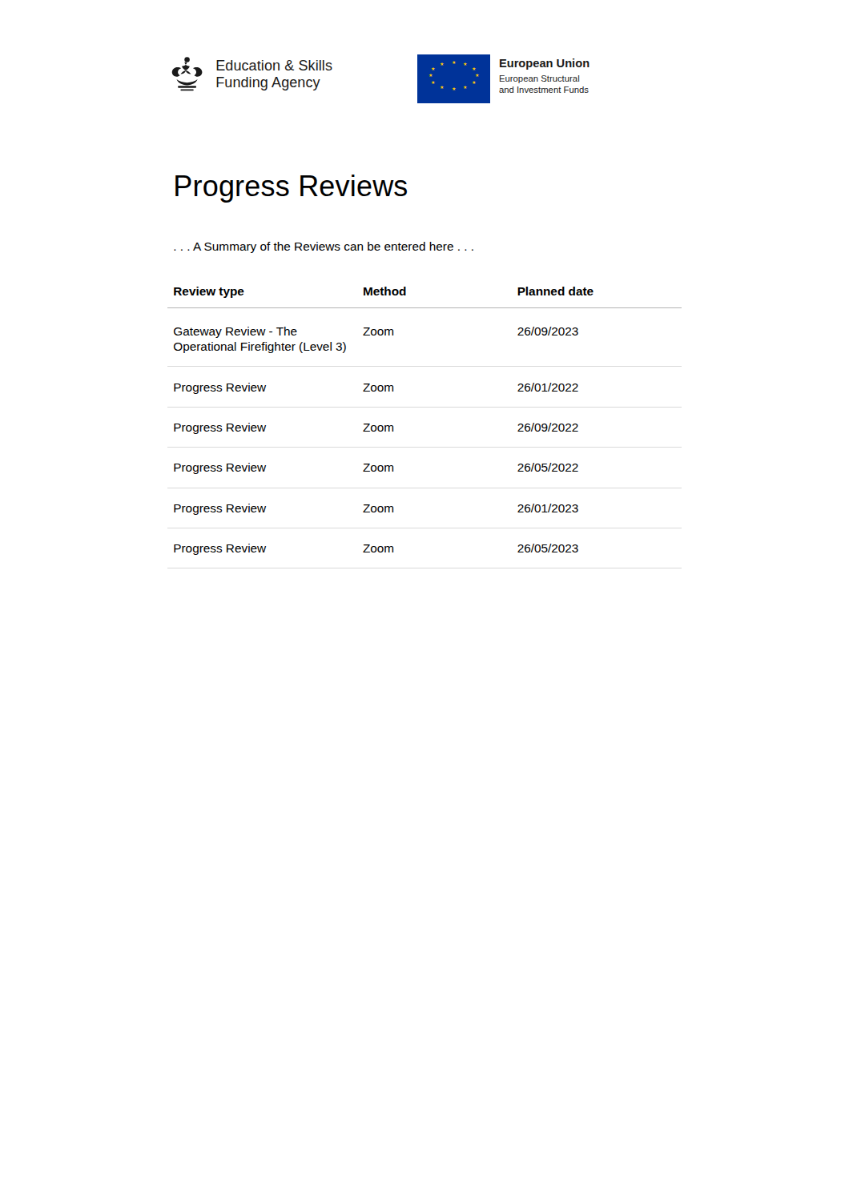Education & Skills
Funding Agency
★ ★ ★ ★ ★ ★ ★ ★ ★ ★ ★ ★
European Union European Structural
and Investment Funds
Progress Reviews
. . . A Summary of the Reviews can be entered here . . .
| Review type | Method | Planned date |
| --- | --- | --- |
| Gateway Review - The Operational Firefighter (Level 3) | Zoom | 26/09/2023 |
| Progress Review | Zoom | 26/01/2022 |
| Progress Review | Zoom | 26/09/2022 |
| Progress Review | Zoom | 26/05/2022 |
| Progress Review | Zoom | 26/01/2023 |
| Progress Review | Zoom | 26/05/2023 |